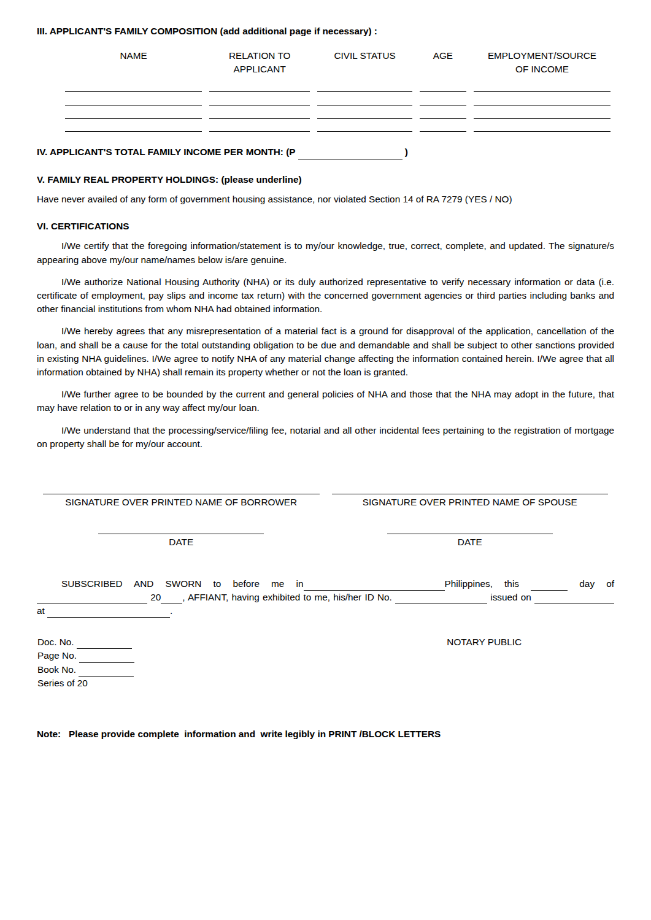III. APPLICANT'S FAMILY COMPOSITION (add additional page if necessary) :
| NAME | RELATION TO APPLICANT | CIVIL STATUS | AGE | EMPLOYMENT/SOURCE OF INCOME |
| --- | --- | --- | --- | --- |
IV. APPLICANT'S TOTAL FAMILY INCOME PER MONTH: (P )
V. FAMILY REAL PROPERTY HOLDINGS: (please underline)
Have never availed of any form of government housing assistance, nor violated Section 14 of RA 7279 (YES / NO)
VI. CERTIFICATIONS
I/We certify that the foregoing information/statement is to my/our knowledge, true, correct, complete, and updated. The signature/s appearing above my/our name/names below is/are genuine.
I/We authorize National Housing Authority (NHA) or its duly authorized representative to verify necessary information or data (i.e. certificate of employment, pay slips and income tax return) with the concerned government agencies or third parties including banks and other financial institutions from whom NHA had obtained information.
I/We hereby agrees that any misrepresentation of a material fact is a ground for disapproval of the application, cancellation of the loan, and shall be a cause for the total outstanding obligation to be due and demandable and shall be subject to other sanctions provided in existing NHA guidelines. I/We agree to notify NHA of any material change affecting the information contained herein. I/We agree that all information obtained by NHA) shall remain its property whether or not the loan is granted.
I/We further agree to be bounded by the current and general policies of NHA and those that the NHA may adopt in the future, that may have relation to or in any way affect my/our loan.
I/We understand that the processing/service/filing fee, notarial and all other incidental fees pertaining to the registration of mortgage on property shall be for my/our account.
| SIGNATURE OVER PRINTED NAME OF BORROWER DATE | SIGNATURE OVER PRINTED NAME OF SPOUSE DATE |
SUBSCRIBED AND SWORN to before me in Philippines, this day of 20 , AFFIANT, having exhibited to me, his/her ID No. issued on at .
| Doc. No. Page No. Book No. Series of 20 | NOTARY PUBLIC |
Note: Please provide complete information and write legibly in PRINT /BLOCK LETTERS